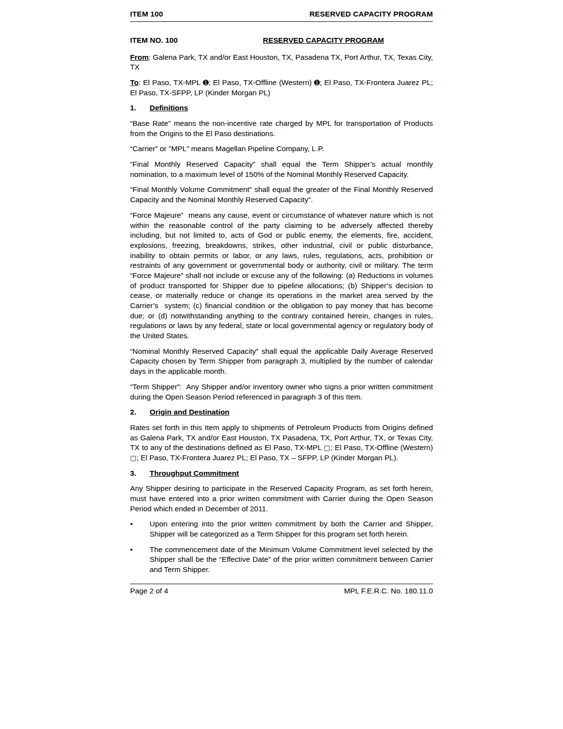ITEM 100
RESERVED CAPACITY PROGRAM
ITEM NO. 100
RESERVED CAPACITY PROGRAM
From: Galena Park, TX and/or East Houston, TX, Pasadena TX, Port Arthur, TX, Texas City, TX
To: El Paso, TX-MPL ➊; El Paso, TX-Offline (Western) ➊; El Paso, TX-Frontera Juarez PL; El Paso, TX-SFPP, LP (Kinder Morgan PL)
1.
Definitions
“Base Rate” means the non-incentive rate charged by MPL for transportation of Products from the Origins to the El Paso destinations.
“Carrier” or "MPL" means Magellan Pipeline Company, L.P.
“Final Monthly Reserved Capacity” shall equal the Term Shipper’s actual monthly nomination, to a maximum level of 150% of the Nominal Monthly Reserved Capacity.
“Final Monthly Volume Commitment” shall equal the greater of the Final Monthly Reserved Capacity and the Nominal Monthly Reserved Capacity”.
“Force Majeure” means any cause, event or circumstance of whatever nature which is not within the reasonable control of the party claiming to be adversely affected thereby including, but not limited to, acts of God or public enemy, the elements, fire, accident, explosions, freezing, breakdowns, strikes, other industrial, civil or public disturbance, inability to obtain permits or labor, or any laws, rules, regulations, acts, prohibition or restraints of any government or governmental body or authority, civil or military. The term “Force Majeure” shall not include or excuse any of the following: (a) Reductions in volumes of product transported for Shipper due to pipeline allocations; (b) Shipper’s decision to cease, or materially reduce or change its operations in the market area served by the Carrier’s system; (c) financial condition or the obligation to pay money that has become due; or (d) notwithstanding anything to the contrary contained herein, changes in rules, regulations or laws by any federal, state or local governmental agency or regulatory body of the United States.
“Nominal Monthly Reserved Capacity” shall equal the applicable Daily Average Reserved Capacity chosen by Term Shipper from paragraph 3, multiplied by the number of calendar days in the applicable month.
“Term Shipper”: Any Shipper and/or inventory owner who signs a prior written commitment during the Open Season Period referenced in paragraph 3 of this Item.
2.
Origin and Destination
Rates set forth in this Item apply to shipments of Petroleum Products from Origins defined as Galena Park, TX and/or East Houston, TX Pasadena, TX, Port Arthur, TX, or Texas City, TX to any of the destinations defined as El Paso, TX-MPL ▢; El Paso, TX-Offline (Western) ▢; El Paso, TX-Frontera Juarez PL; El Paso, TX – SFPP, LP (Kinder Morgan PL).
3.
Throughput Commitment
Any Shipper desiring to participate in the Reserved Capacity Program, as set forth herein, must have entered into a prior written commitment with Carrier during the Open Season Period which ended in December of 2011.
•
Upon entering into the prior written commitment by both the Carrier and Shipper, Shipper will be categorized as a Term Shipper for this program set forth herein.
•
The commencement date of the Minimum Volume Commitment level selected by the Shipper shall be the “Effective Date” of the prior written commitment between Carrier and Term Shipper.
Page 2 of 4
MPL F.E.R.C. No. 180.11.0